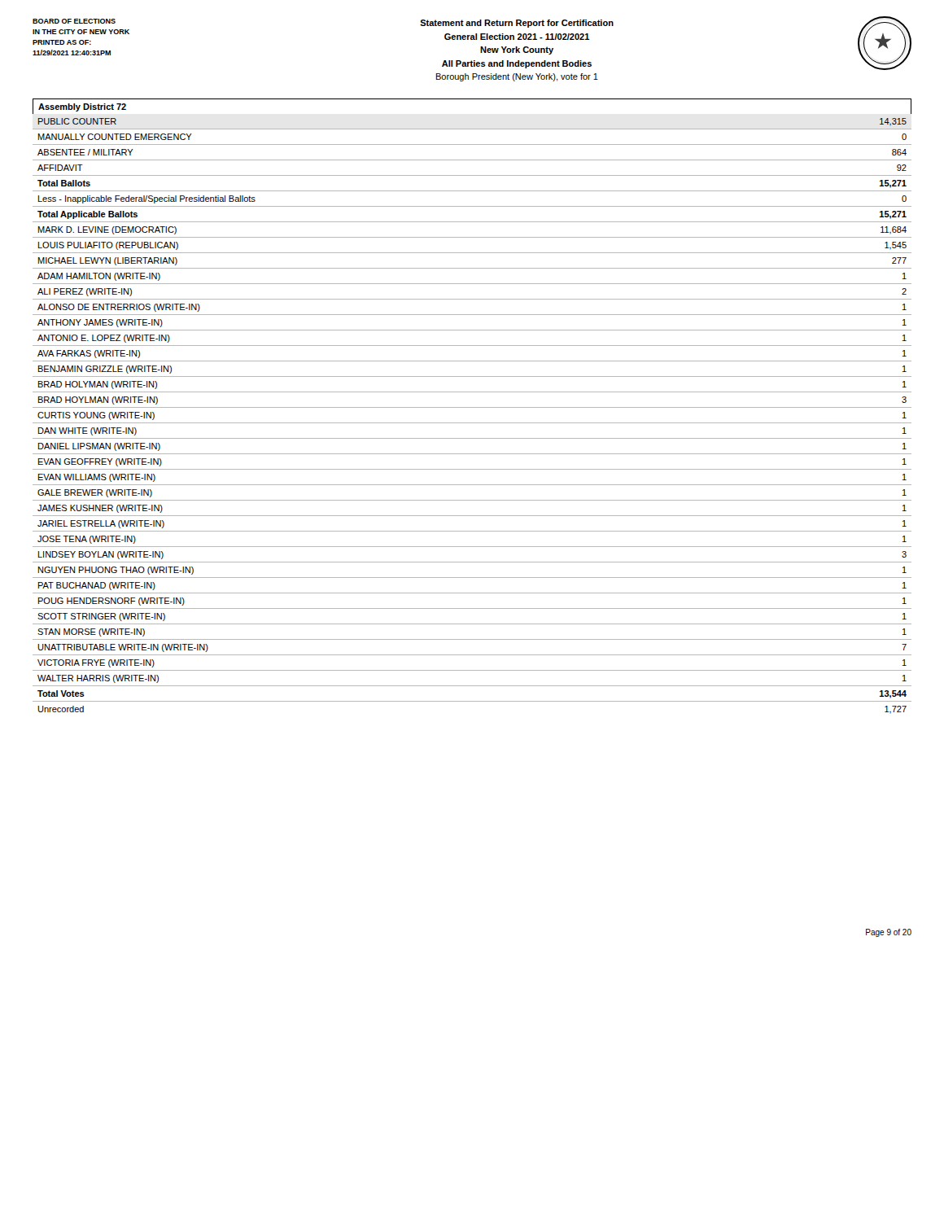BOARD OF ELECTIONS
IN THE CITY OF NEW YORK
PRINTED AS OF:
11/29/2021 12:40:31PM
Statement and Return Report for Certification
General Election 2021 - 11/02/2021
New York County
All Parties and Independent Bodies
Borough President (New York), vote for 1
Assembly District 72
| PUBLIC COUNTER | 14,315 |
| MANUALLY COUNTED EMERGENCY | 0 |
| ABSENTEE / MILITARY | 864 |
| AFFIDAVIT | 92 |
| Total Ballots | 15,271 |
| Less - Inapplicable Federal/Special Presidential Ballots | 0 |
| Total Applicable Ballots | 15,271 |
| MARK D. LEVINE (DEMOCRATIC) | 11,684 |
| LOUIS PULIAFITO (REPUBLICAN) | 1,545 |
| MICHAEL LEWYN (LIBERTARIAN) | 277 |
| ADAM HAMILTON (WRITE-IN) | 1 |
| ALI PEREZ (WRITE-IN) | 2 |
| ALONSO DE ENTRERRIOS (WRITE-IN) | 1 |
| ANTHONY JAMES (WRITE-IN) | 1 |
| ANTONIO E. LOPEZ (WRITE-IN) | 1 |
| AVA FARKAS (WRITE-IN) | 1 |
| BENJAMIN GRIZZLE (WRITE-IN) | 1 |
| BRAD HOLYMAN (WRITE-IN) | 1 |
| BRAD HOYLMAN (WRITE-IN) | 3 |
| CURTIS YOUNG (WRITE-IN) | 1 |
| DAN WHITE (WRITE-IN) | 1 |
| DANIEL LIPSMAN (WRITE-IN) | 1 |
| EVAN GEOFFREY (WRITE-IN) | 1 |
| EVAN WILLIAMS (WRITE-IN) | 1 |
| GALE BREWER (WRITE-IN) | 1 |
| JAMES KUSHNER (WRITE-IN) | 1 |
| JARIEL ESTRELLA (WRITE-IN) | 1 |
| JOSE TENA (WRITE-IN) | 1 |
| LINDSEY BOYLAN (WRITE-IN) | 3 |
| NGUYEN PHUONG THAO (WRITE-IN) | 1 |
| PAT BUCHANAD (WRITE-IN) | 1 |
| POUG HENDERSNORF (WRITE-IN) | 1 |
| SCOTT STRINGER (WRITE-IN) | 1 |
| STAN MORSE (WRITE-IN) | 1 |
| UNATTRIBUTABLE WRITE-IN (WRITE-IN) | 7 |
| VICTORIA FRYE (WRITE-IN) | 1 |
| WALTER HARRIS (WRITE-IN) | 1 |
| Total Votes | 13,544 |
| Unrecorded | 1,727 |
Page 9 of 20